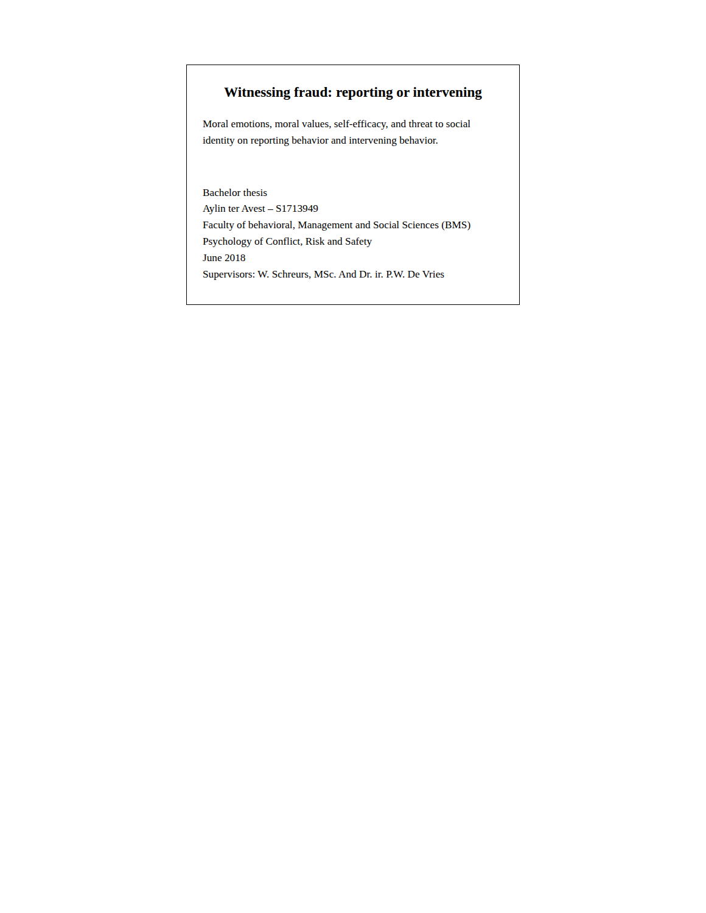Witnessing fraud: reporting or intervening
Moral emotions, moral values, self-efficacy, and threat to social identity on reporting behavior and intervening behavior.
Bachelor thesis
Aylin ter Avest – S1713949
Faculty of behavioral, Management and Social Sciences (BMS)
Psychology of Conflict, Risk and Safety
June 2018
Supervisors: W. Schreurs, MSc. And Dr. ir. P.W. De Vries